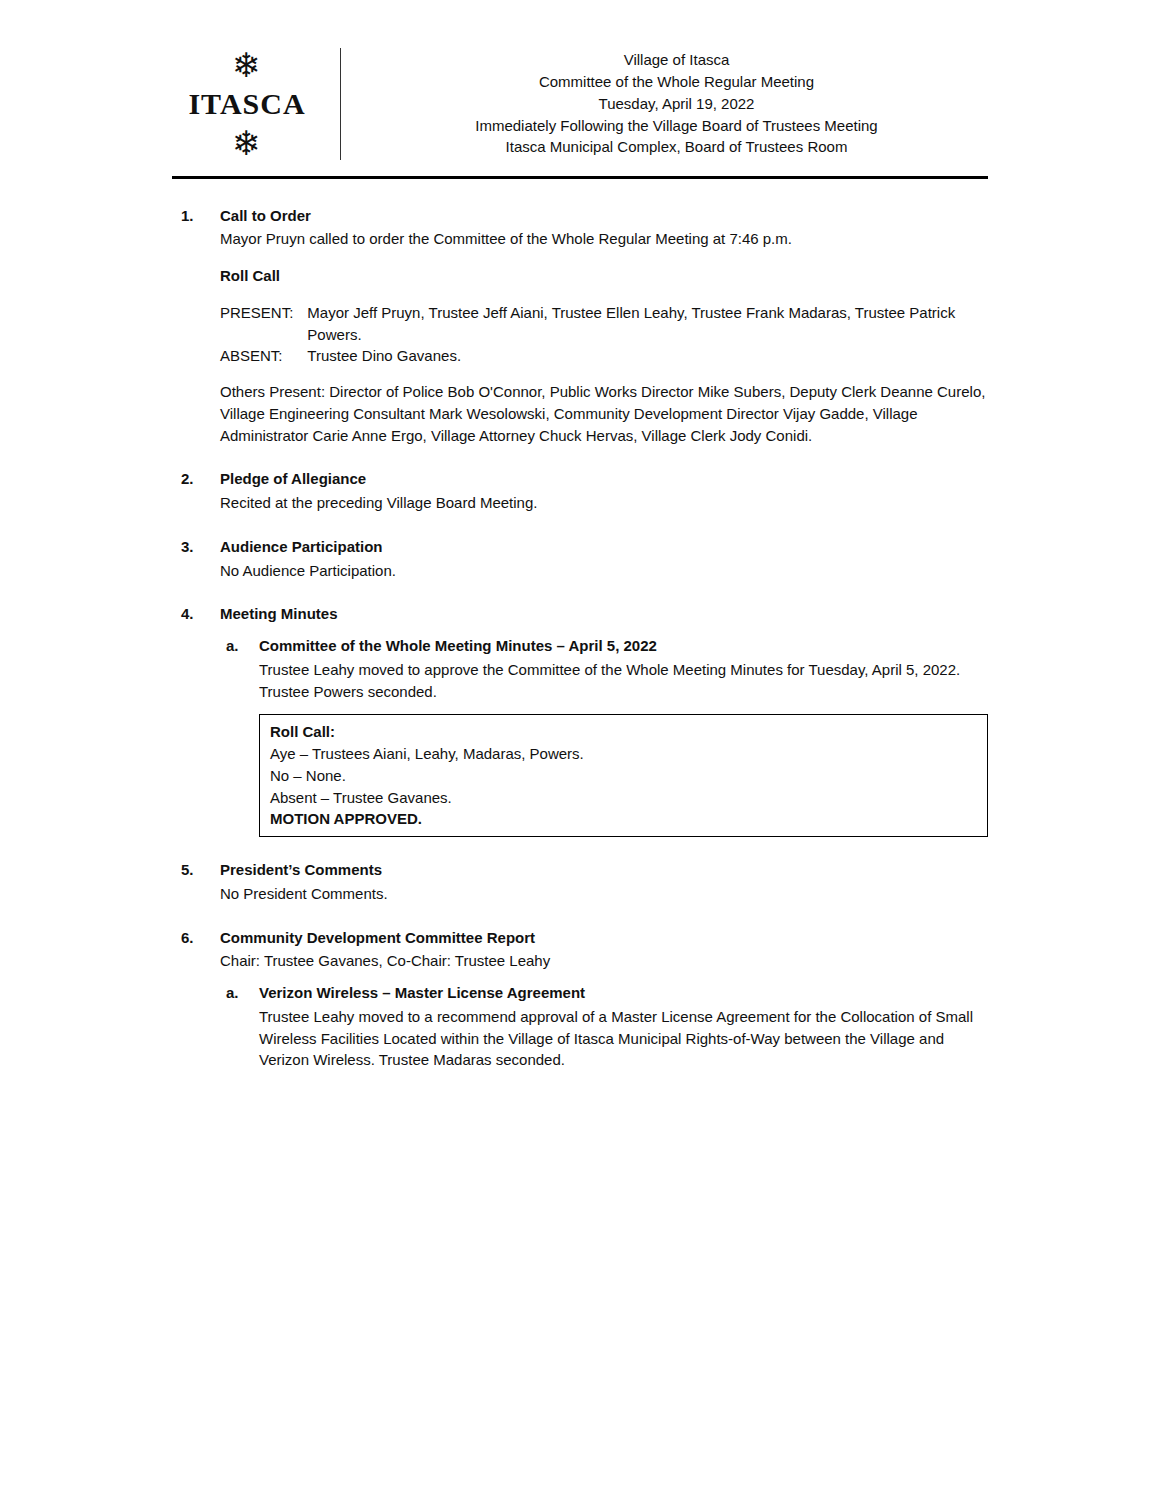❄
ITASCA
❄
Village of Itasca
Committee of the Whole Regular Meeting
Tuesday, April 19, 2022
Immediately Following the Village Board of Trustees Meeting
Itasca Municipal Complex, Board of Trustees Room
Call to Order
Mayor Pruyn called to order the Committee of the Whole Regular Meeting at 7:46 p.m.
Roll Call
| PRESENT: | Mayor Jeff Pruyn, Trustee Jeff Aiani, Trustee Ellen Leahy, Trustee Frank Madaras, Trustee Patrick Powers. |
| ABSENT: | Trustee Dino Gavanes. |
Others Present: Director of Police Bob O'Connor, Public Works Director Mike Subers, Deputy Clerk Deanne Curelo, Village Engineering Consultant Mark Wesolowski, Community Development Director Vijay Gadde, Village Administrator Carie Anne Ergo, Village Attorney Chuck Hervas, Village Clerk Jody Conidi.
Pledge of Allegiance
Recited at the preceding Village Board Meeting.
Audience Participation
No Audience Participation.
Meeting Minutes
Committee of the Whole Meeting Minutes – April 5, 2022
Trustee Leahy moved to approve the Committee of the Whole Meeting Minutes for Tuesday, April 5, 2022. Trustee Powers seconded.
Roll Call:
Aye – Trustees Aiani, Leahy, Madaras, Powers.
No – None.
Absent – Trustee Gavanes.
MOTION APPROVED.
President’s Comments
No President Comments.
Community Development Committee Report
Chair: Trustee Gavanes, Co-Chair: Trustee Leahy
Verizon Wireless – Master License Agreement
Trustee Leahy moved to a recommend approval of a Master License Agreement for the Collocation of Small Wireless Facilities Located within the Village of Itasca Municipal Rights-of-Way between the Village and Verizon Wireless. Trustee Madaras seconded.